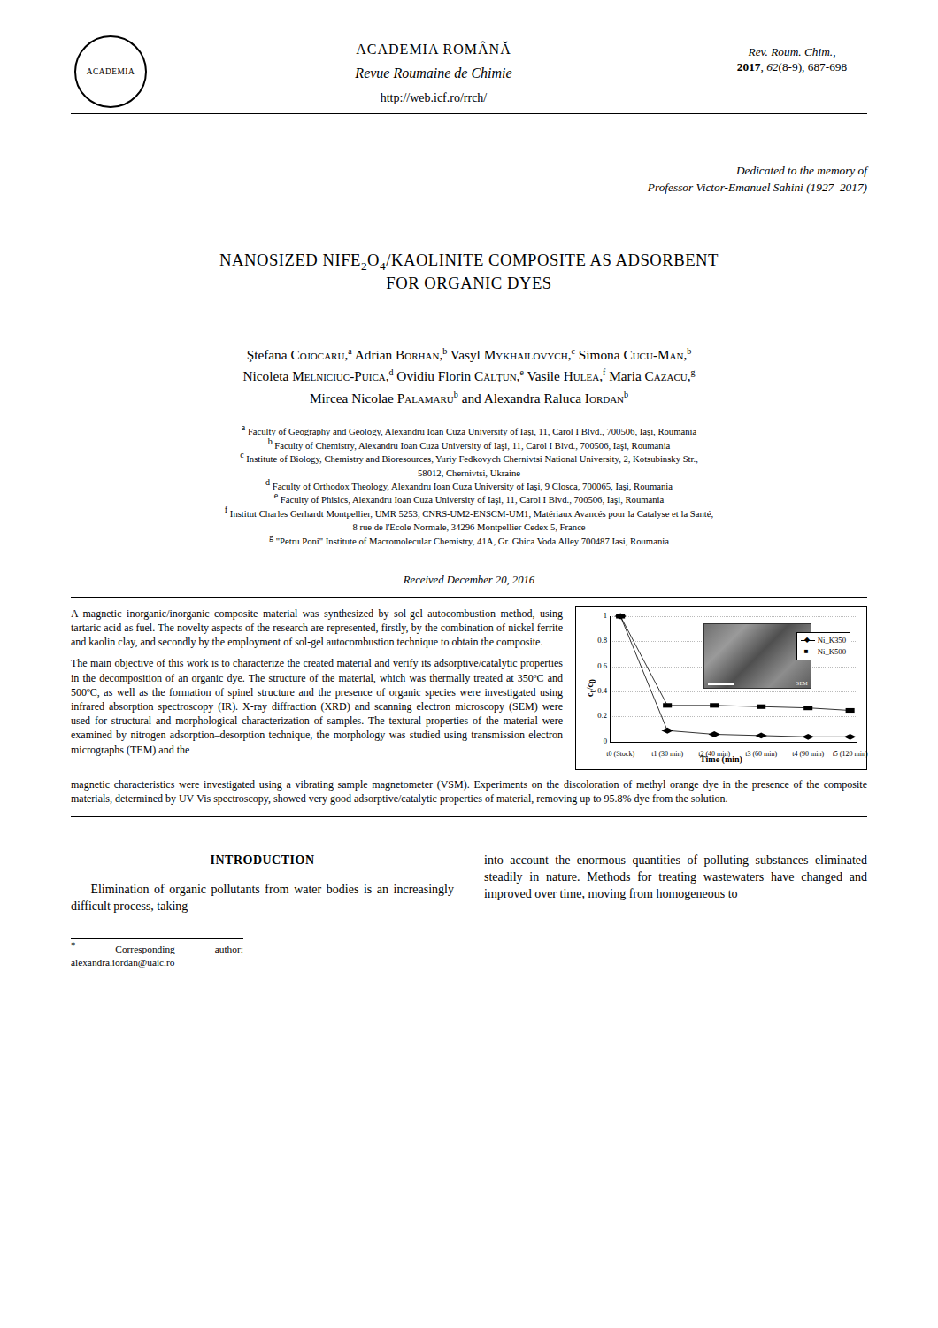ACADEMIA
ACADEMIA ROMÂNĂ
Revue Roumaine de Chimie
http://web.icf.ro/rrch/
Rev. Roum. Chim.,
2017, 62(8-9), 687-698
Dedicated to the memory of
Professor Victor-Emanuel Sahini (1927–2017)
Nanosized NiFe2O4/Kaolinite Composite as Adsorbent
for Organic Dyes
Ştefana Cojocaru,a Adrian Borhan,b Vasyl Mykhailovych,c Simona Cucu-Man,b
Nicoleta Melniciuc-Puica,d Ovidiu Florin Călţun,e Vasile Hulea,f Maria Cazacu,g
Mircea Nicolae Palamarub and Alexandra Raluca Iordanb
a Faculty of Geography and Geology, Alexandru Ioan Cuza University of Iaşi, 11, Carol I Blvd., 700506, Iaşi, Roumania
b Faculty of Chemistry, Alexandru Ioan Cuza University of Iaşi, 11, Carol I Blvd., 700506, Iaşi, Roumania
c Institute of Biology, Chemistry and Bioresources, Yuriy Fedkovych Chernivtsi National University, 2, Kotsubinsky Str.,
58012, Chernivtsi, Ukraine
d Faculty of Orthodox Theology, Alexandru Ioan Cuza University of Iaşi, 9 Closca, 700065, Iaşi, Roumania
e Faculty of Phisics, Alexandru Ioan Cuza University of Iaşi, 11, Carol I Blvd., 700506, Iaşi, Roumania
f Institut Charles Gerhardt Montpellier, UMR 5253, CNRS-UM2-ENSCM-UM1, Matériaux Avancés pour la Catalyse et la Santé,
8 rue de l'Ecole Normale, 34296 Montpellier Cedex 5, France
g "Petru Poni" Institute of Macromolecular Chemistry, 41A, Gr. Ghica Voda Alley 700487 Iasi, Roumania
Received December 20, 2016
A magnetic inorganic/inorganic composite material was synthesized by sol-gel autocombustion method, using tartaric acid as fuel. The novelty aspects of the research are represented, firstly, by the combination of nickel ferrite and kaolin clay, and secondly by the employment of sol-gel autocombustion technique to obtain the composite.
The main objective of this work is to characterize the created material and verify its adsorptive/catalytic properties in the decomposition of an organic dye. The structure of the material, which was thermally treated at 350ºC and 500ºC, as well as the formation of spinel structure and the presence of organic species were investigated using infrared absorption spectroscopy (IR). X-ray diffraction (XRD) and scanning electron microscopy (SEM) were used for structural and morphological characterization of samples. The textural properties of the material were examined by nitrogen adsorption–desorption technique, the morphology was studied using transmission electron micrographs (TEM) and the
ct/c0
1
0.8
0.6
0.4
0.2
0
t0 (Stock)
t1 (30 min)
t2 (40 min)
t3 (60 min)
t4 (90 min)
t5 (120 min)
SEM
Ni_K350
Ni_K500
Time (min)
magnetic characteristics were investigated using a vibrating sample magnetometer (VSM). Experiments on the discoloration of methyl orange dye in the presence of the composite materials, determined by UV-Vis spectroscopy, showed very good adsorptive/catalytic properties of material, removing up to 95.8% dye from the solution.
Introduction
Elimination of organic pollutants from water bodies is an increasingly difficult process, taking
* Corresponding author: alexandra.iordan@uaic.ro
into account the enormous quantities of polluting substances eliminated steadily in nature. Methods for treating wastewaters have changed and improved over time, moving from homogeneous to